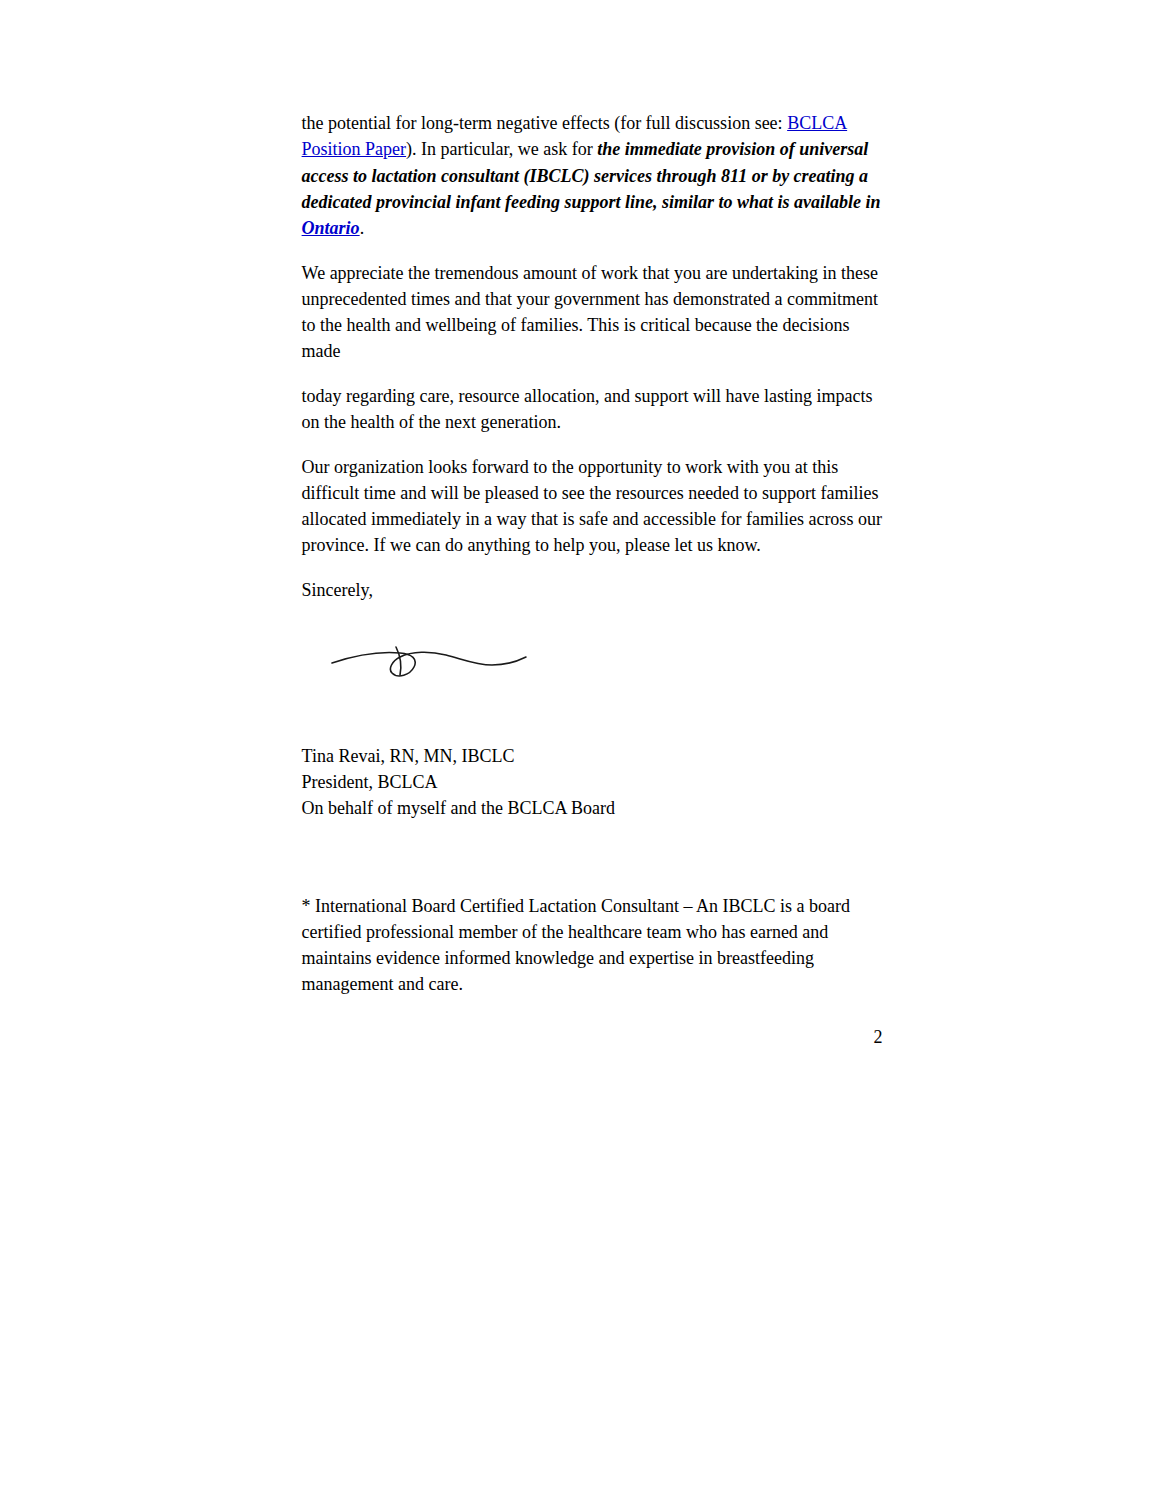the potential for long-term negative effects (for full discussion see: BCLCA Position Paper). In particular, we ask for the immediate provision of universal access to lactation consultant (IBCLC) services through 811 or by creating a dedicated provincial infant feeding support line, similar to what is available in Ontario.
We appreciate the tremendous amount of work that you are undertaking in these unprecedented times and that your government has demonstrated a commitment to the health and wellbeing of families. This is critical because the decisions made
today regarding care, resource allocation, and support will have lasting impacts on the health of the next generation.
Our organization looks forward to the opportunity to work with you at this difficult time and will be pleased to see the resources needed to support families allocated immediately in a way that is safe and accessible for families across our province. If we can do anything to help you, please let us know.
Sincerely,
Tina Revai, RN, MN, IBCLC
President, BCLCA
On behalf of myself and the BCLCA Board
* International Board Certified Lactation Consultant – An IBCLC is a board certified professional member of the healthcare team who has earned and maintains evidence informed knowledge and expertise in breastfeeding management and care.
2